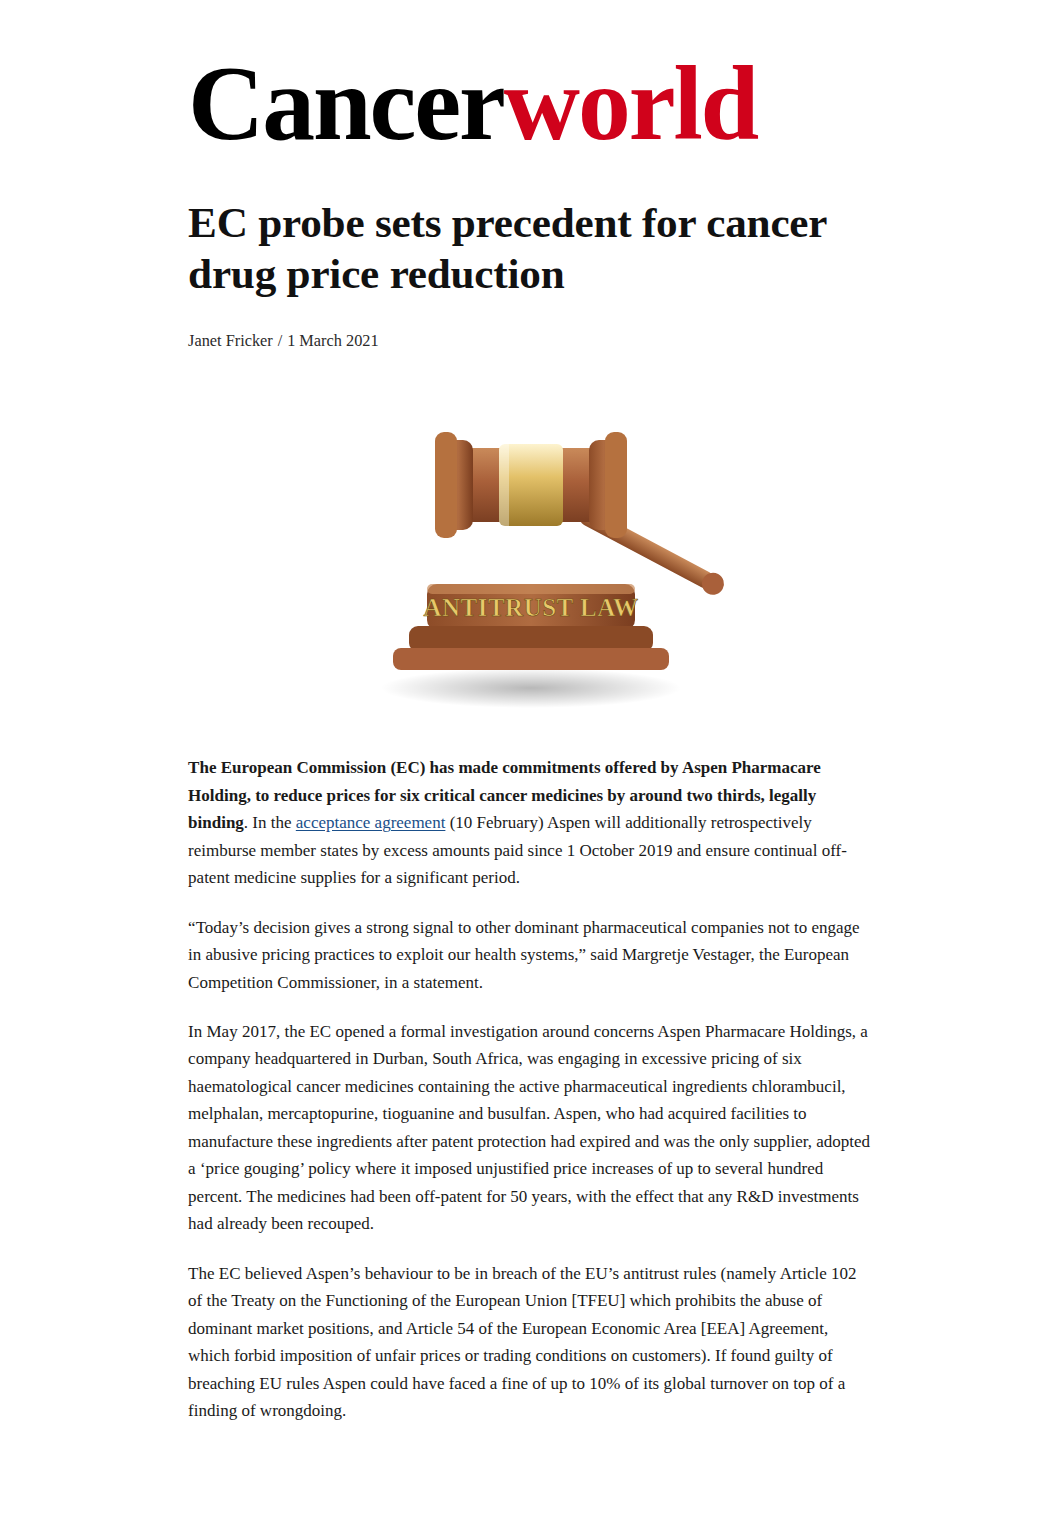Cancer world
EC probe sets precedent for cancer drug price reduction
Janet Fricker/1 March 2021
Wooden judge's gavel resting on a sound block engraved with the words ANTITRUST LAW Illustration of a polished wooden gavel with a brass band, lying on a wooden base bearing gold lettering that reads ANTITRUST LAW. ANTITRUST LAW
The European Commission (EC) has made commitments offered by Aspen Pharmacare Holding, to reduce prices for six critical cancer medicines by around two thirds, legally binding. In the acceptance agreement (10 February) Aspen will additionally retrospectively reimburse member states by excess amounts paid since 1 October 2019 and ensure continual off-patent medicine supplies for a significant period.
“Today’s decision gives a strong signal to other dominant pharmaceutical companies not to engage in abusive pricing practices to exploit our health systems,” said Margretje Vestager, the European Competition Commissioner, in a statement.
In May 2017, the EC opened a formal investigation around concerns Aspen Pharmacare Holdings, a company headquartered in Durban, South Africa, was engaging in excessive pricing of six haematological cancer medicines containing the active pharmaceutical ingredients chlorambucil, melphalan, mercaptopurine, tioguanine and busulfan. Aspen, who had acquired facilities to manufacture these ingredients after patent protection had expired and was the only supplier, adopted a ‘price gouging’ policy where it imposed unjustified price increases of up to several hundred percent. The medicines had been off-patent for 50 years, with the effect that any R&D investments had already been recouped.
The EC believed Aspen’s behaviour to be in breach of the EU’s antitrust rules (namely Article 102 of the Treaty on the Functioning of the European Union [TFEU] which prohibits the abuse of dominant market positions, and Article 54 of the European Economic Area [EEA] Agreement, which forbid imposition of unfair prices or trading conditions on customers). If found guilty of breaching EU rules Aspen could have faced a fine of up to 10% of its global turnover on top of a finding of wrongdoing.